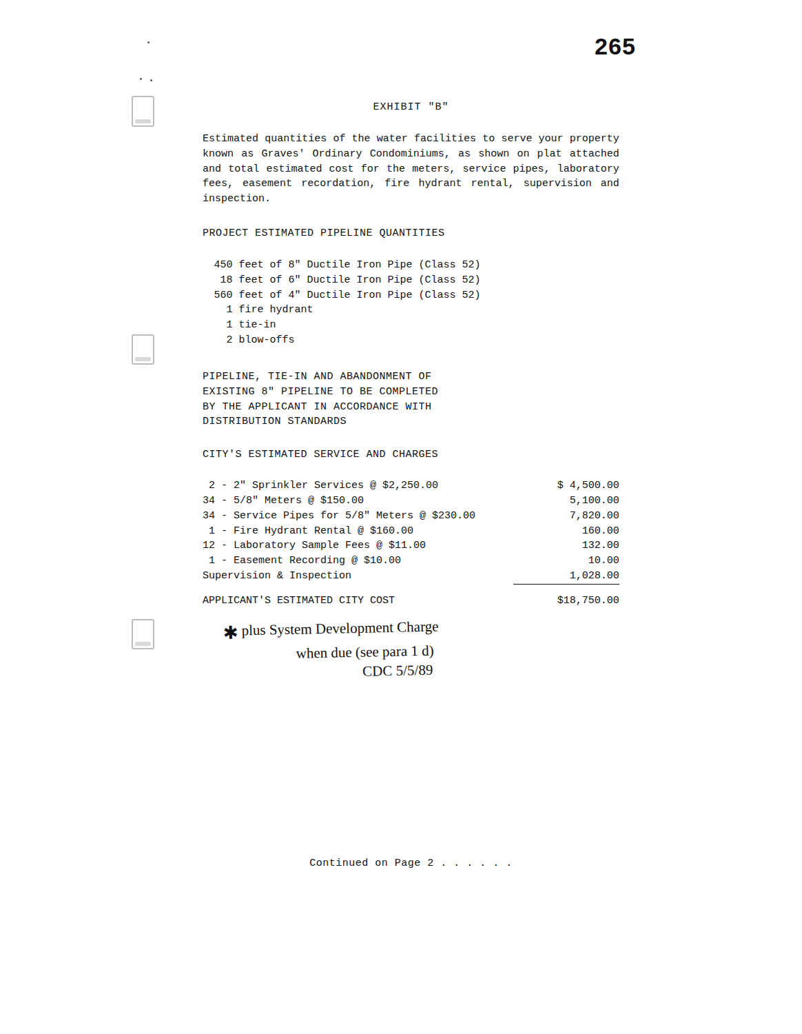265
EXHIBIT "B"
Estimated quantities of the water facilities to serve your property known as Graves' Ordinary Condominiums, as shown on plat attached and total estimated cost for the meters, service pipes, laboratory fees, easement recordation, fire hydrant rental, supervision and inspection.
PROJECT ESTIMATED PIPELINE QUANTITIES
450 feet of 8" Ductile Iron Pipe (Class 52)
18 feet of 6" Ductile Iron Pipe (Class 52)
560 feet of 4" Ductile Iron Pipe (Class 52)
1 fire hydrant
1 tie-in
2 blow-offs
PIPELINE, TIE-IN AND ABANDONMENT OF
EXISTING 8" PIPELINE TO BE COMPLETED
BY THE APPLICANT IN ACCORDANCE WITH
DISTRIBUTION STANDARDS
CITY'S ESTIMATED SERVICE AND CHARGES
| 2 - 2" Sprinkler Services @ $2,250.00 | $ 4,500.00 |
| 34 - 5/8" Meters @ $150.00 | 5,100.00 |
| 34 - Service Pipes for 5/8" Meters @ $230.00 | 7,820.00 |
| 1 - Fire Hydrant Rental @ $160.00 | 160.00 |
| 12 - Laboratory Sample Fees @ $11.00 | 132.00 |
| 1 - Easement Recording @ $10.00 | 10.00 |
| Supervision & Inspection | 1,028.00 |
| APPLICANT'S ESTIMATED CITY COST | $18,750.00 |
✱ plus System Development Charge
when due (see para 1 d)
CDC 5/5/89
Continued on Page 2 . . . . . .